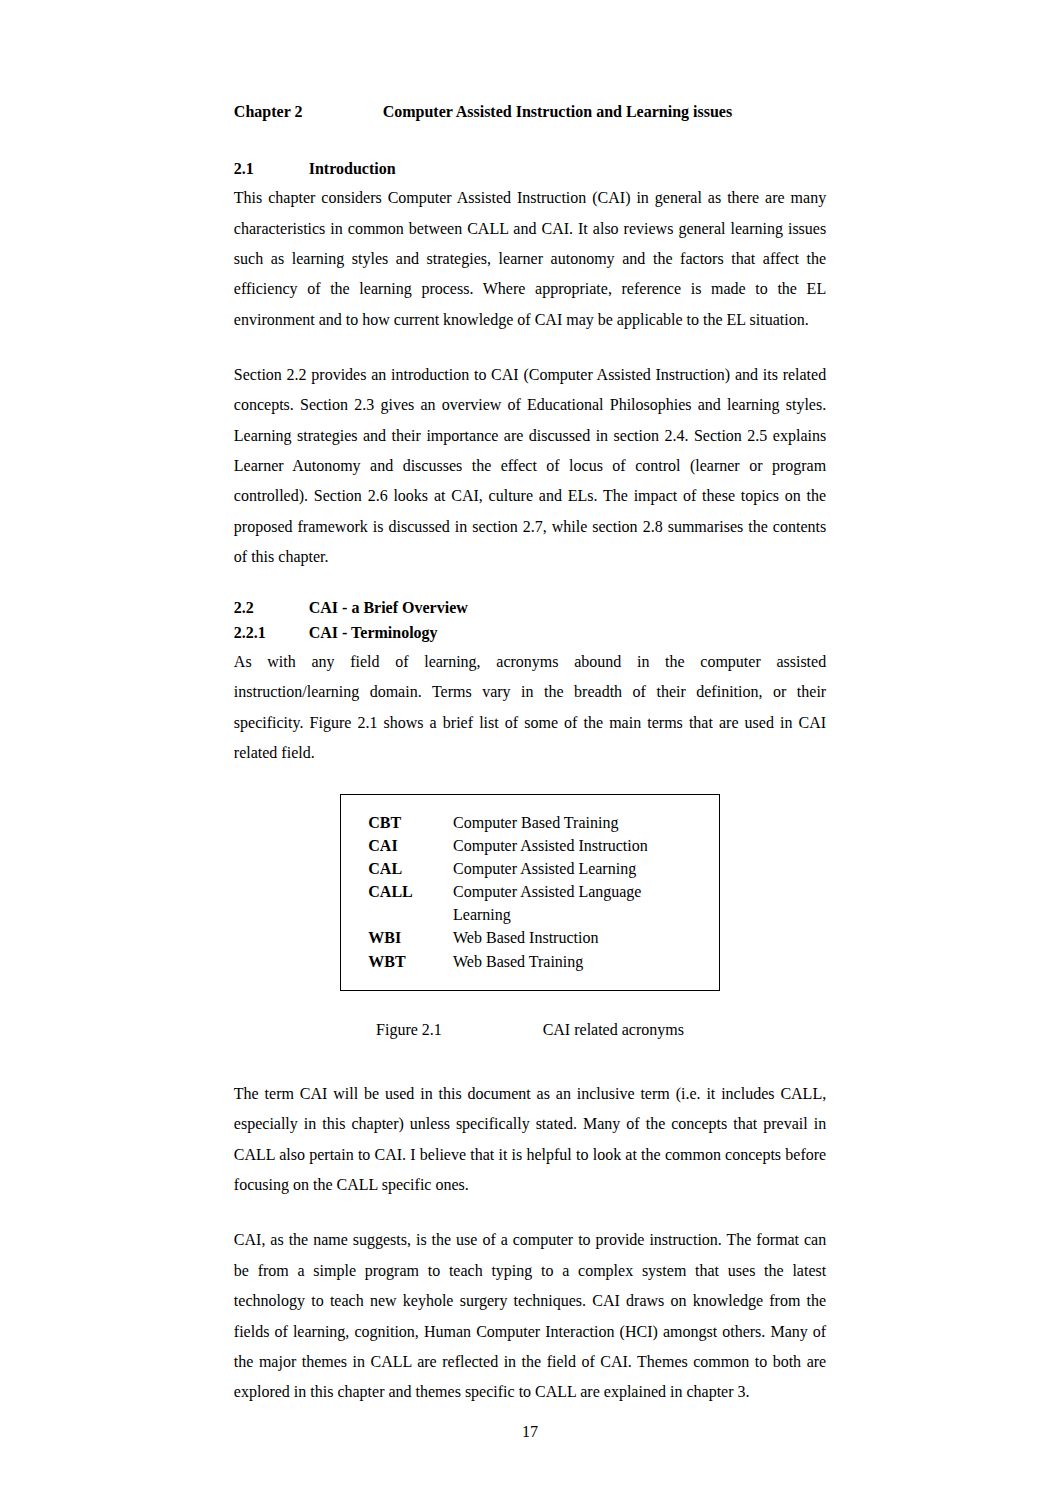Chapter 2 Computer Assisted Instruction and Learning issues
2.1 Introduction
This chapter considers Computer Assisted Instruction (CAI) in general as there are many characteristics in common between CALL and CAI. It also reviews general learning issues such as learning styles and strategies, learner autonomy and the factors that affect the efficiency of the learning process. Where appropriate, reference is made to the EL environment and to how current knowledge of CAI may be applicable to the EL situation.
Section 2.2 provides an introduction to CAI (Computer Assisted Instruction) and its related concepts. Section 2.3 gives an overview of Educational Philosophies and learning styles. Learning strategies and their importance are discussed in section 2.4. Section 2.5 explains Learner Autonomy and discusses the effect of locus of control (learner or program controlled). Section 2.6 looks at CAI, culture and ELs. The impact of these topics on the proposed framework is discussed in section 2.7, while section 2.8 summarises the contents of this chapter.
2.2 CAI - a Brief Overview
2.2.1 CAI - Terminology
As with any field of learning, acronyms abound in the computer assisted instruction/learning domain. Terms vary in the breadth of their definition, or their specificity. Figure 2.1 shows a brief list of some of the main terms that are used in CAI related field.
| CBT | Computer Based Training |
| CAI | Computer Assisted Instruction |
| CAL | Computer Assisted Learning |
| CALL | Computer Assisted Language Learning |
| WBI | Web Based Instruction |
| WBT | Web Based Training |
Figure 2.1 CAI related acronyms
The term CAI will be used in this document as an inclusive term (i.e. it includes CALL, especially in this chapter) unless specifically stated. Many of the concepts that prevail in CALL also pertain to CAI. I believe that it is helpful to look at the common concepts before focusing on the CALL specific ones.
CAI, as the name suggests, is the use of a computer to provide instruction. The format can be from a simple program to teach typing to a complex system that uses the latest technology to teach new keyhole surgery techniques. CAI draws on knowledge from the fields of learning, cognition, Human Computer Interaction (HCI) amongst others. Many of the major themes in CALL are reflected in the field of CAI. Themes common to both are explored in this chapter and themes specific to CALL are explained in chapter 3.
17